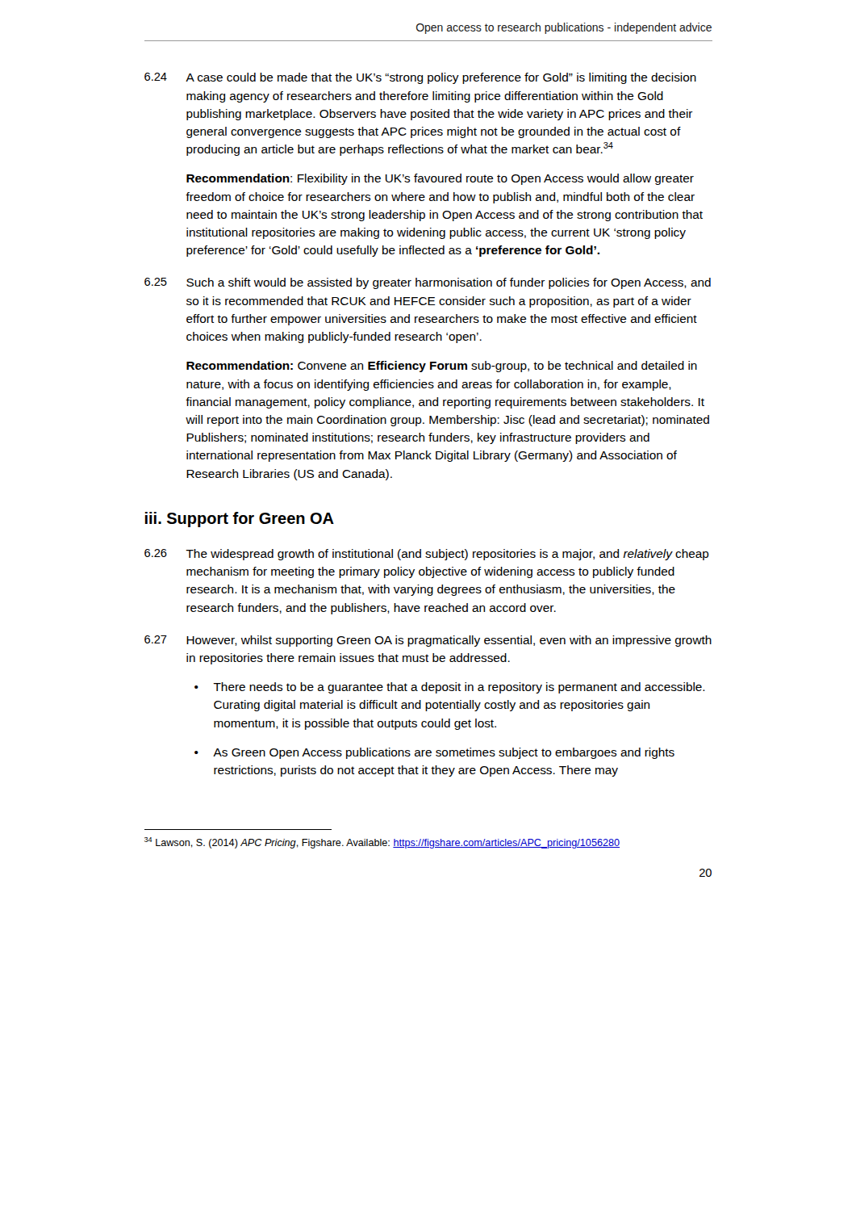Open access to research publications - independent advice
6.24
A case could be made that the UK’s “strong policy preference for Gold” is limiting the decision making agency of researchers and therefore limiting price differentiation within the Gold publishing marketplace. Observers have posited that the wide variety in APC prices and their general convergence suggests that APC prices might not be grounded in the actual cost of producing an article but are perhaps reflections of what the market can bear.34
Recommendation: Flexibility in the UK’s favoured route to Open Access would allow greater freedom of choice for researchers on where and how to publish and, mindful both of the clear need to maintain the UK’s strong leadership in Open Access and of the strong contribution that institutional repositories are making to widening public access, the current UK ‘strong policy preference’ for ‘Gold’ could usefully be inflected as a ‘preference for Gold’.
6.25
Such a shift would be assisted by greater harmonisation of funder policies for Open Access, and so it is recommended that RCUK and HEFCE consider such a proposition, as part of a wider effort to further empower universities and researchers to make the most effective and efficient choices when making publicly-funded research ‘open’.
Recommendation: Convene an Efficiency Forum sub-group, to be technical and detailed in nature, with a focus on identifying efficiencies and areas for collaboration in, for example, financial management, policy compliance, and reporting requirements between stakeholders. It will report into the main Coordination group. Membership: Jisc (lead and secretariat); nominated Publishers; nominated institutions; research funders, key infrastructure providers and international representation from Max Planck Digital Library (Germany) and Association of Research Libraries (US and Canada).
iii. Support for Green OA
6.26
The widespread growth of institutional (and subject) repositories is a major, and relatively cheap mechanism for meeting the primary policy objective of widening access to publicly funded research. It is a mechanism that, with varying degrees of enthusiasm, the universities, the research funders, and the publishers, have reached an accord over.
6.27
However, whilst supporting Green OA is pragmatically essential, even with an impressive growth in repositories there remain issues that must be addressed.
There needs to be a guarantee that a deposit in a repository is permanent and accessible. Curating digital material is difficult and potentially costly and as repositories gain momentum, it is possible that outputs could get lost.
As Green Open Access publications are sometimes subject to embargoes and rights restrictions, purists do not accept that it they are Open Access. There may
34 Lawson, S. (2014) APC Pricing, Figshare. Available: https://figshare.com/articles/APC_pricing/1056280
20